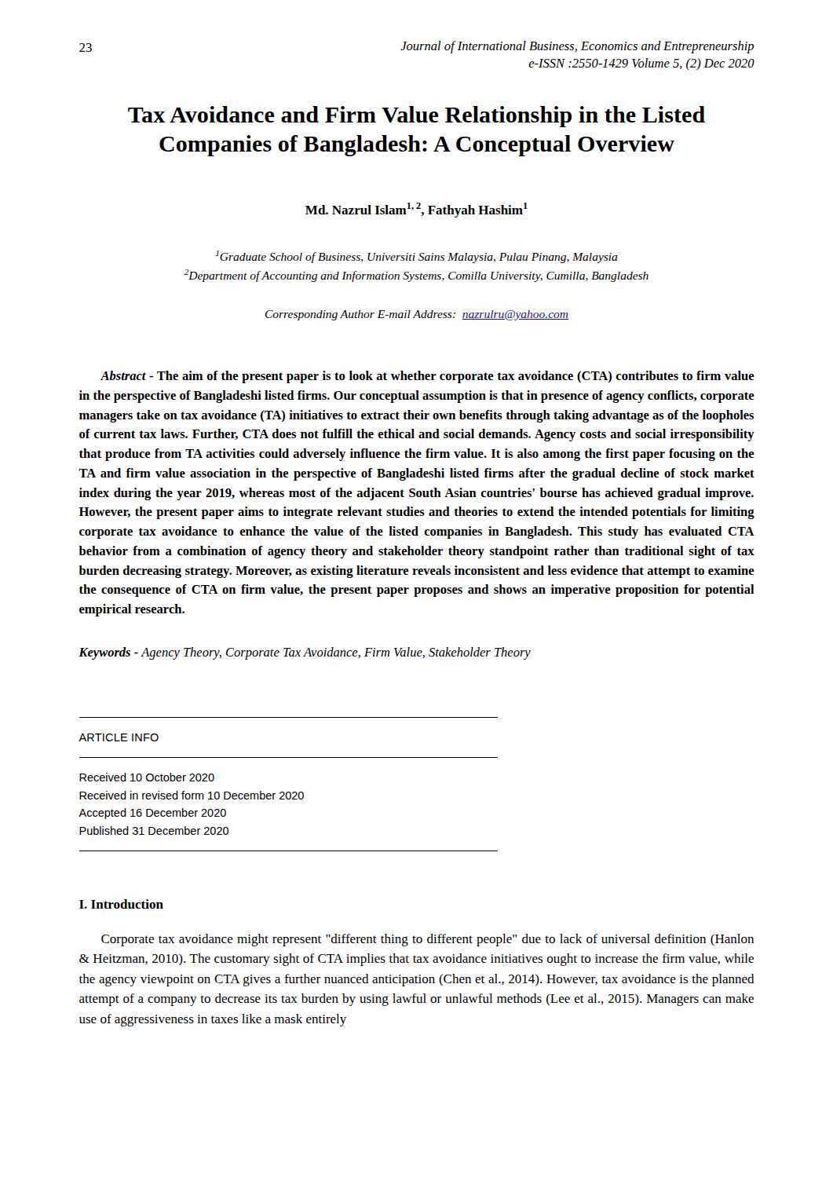23
Journal of International Business, Economics and Entrepreneurship
e-ISSN :2550-1429 Volume 5, (2) Dec 2020
Tax Avoidance and Firm Value Relationship in the Listed Companies of Bangladesh: A Conceptual Overview
Md. Nazrul Islam1, 2, Fathyah Hashim1
1Graduate School of Business, Universiti Sains Malaysia, Pulau Pinang, Malaysia
2Department of Accounting and Information Systems, Comilla University, Cumilla, Bangladesh
Corresponding Author E-mail Address: nazrulru@yahoo.com
Abstract - The aim of the present paper is to look at whether corporate tax avoidance (CTA) contributes to firm value in the perspective of Bangladeshi listed firms. Our conceptual assumption is that in presence of agency conflicts, corporate managers take on tax avoidance (TA) initiatives to extract their own benefits through taking advantage as of the loopholes of current tax laws. Further, CTA does not fulfill the ethical and social demands. Agency costs and social irresponsibility that produce from TA activities could adversely influence the firm value. It is also among the first paper focusing on the TA and firm value association in the perspective of Bangladeshi listed firms after the gradual decline of stock market index during the year 2019, whereas most of the adjacent South Asian countries' bourse has achieved gradual improve. However, the present paper aims to integrate relevant studies and theories to extend the intended potentials for limiting corporate tax avoidance to enhance the value of the listed companies in Bangladesh. This study has evaluated CTA behavior from a combination of agency theory and stakeholder theory standpoint rather than traditional sight of tax burden decreasing strategy. Moreover, as existing literature reveals inconsistent and less evidence that attempt to examine the consequence of CTA on firm value, the present paper proposes and shows an imperative proposition for potential empirical research.
Keywords - Agency Theory, Corporate Tax Avoidance, Firm Value, Stakeholder Theory
ARTICLE INFO
Received 10 October 2020
Received in revised form 10 December 2020
Accepted 16 December 2020
Published 31 December 2020
I. Introduction
Corporate tax avoidance might represent "different thing to different people" due to lack of universal definition (Hanlon & Heitzman, 2010). The customary sight of CTA implies that tax avoidance initiatives ought to increase the firm value, while the agency viewpoint on CTA gives a further nuanced anticipation (Chen et al., 2014). However, tax avoidance is the planned attempt of a company to decrease its tax burden by using lawful or unlawful methods (Lee et al., 2015). Managers can make use of aggressiveness in taxes like a mask entirely